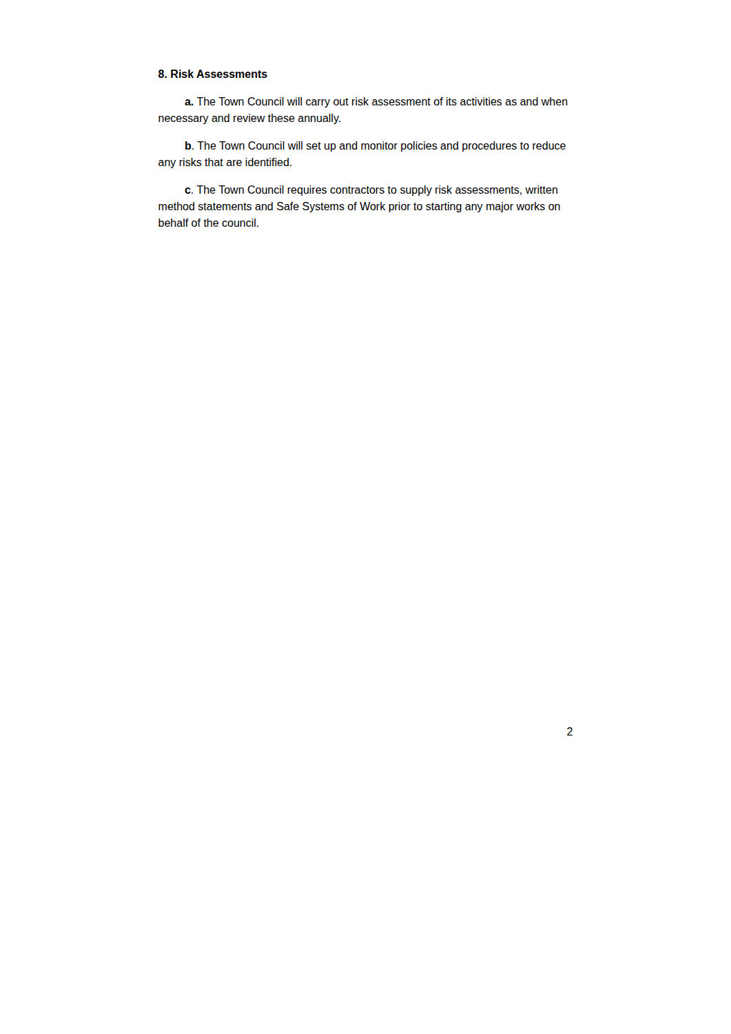8. Risk Assessments
a. The Town Council will carry out risk assessment of its activities as and when necessary and review these annually.
b. The Town Council will set up and monitor policies and procedures to reduce any risks that are identified.
c. The Town Council requires contractors to supply risk assessments, written method statements and Safe Systems of Work prior to starting any major works on behalf of the council.
2